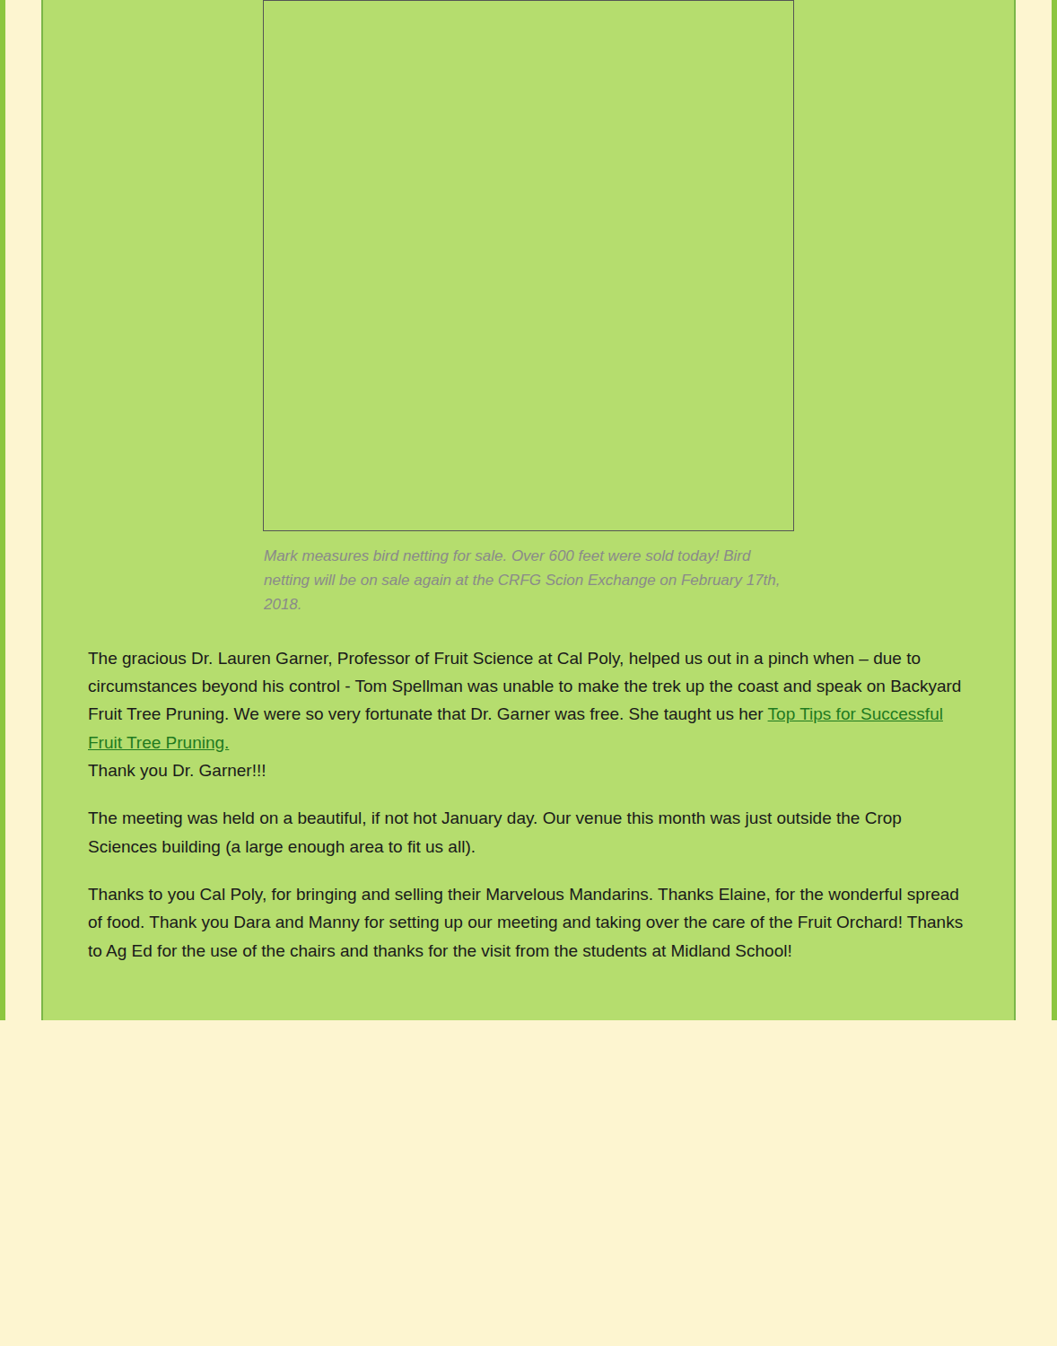Mark measures bird netting for sale. Over 600 feet were sold today! Bird netting will be on sale again at the CRFG Scion Exchange on February 17th, 2018.
The gracious Dr. Lauren Garner, Professor of Fruit Science at Cal Poly, helped us out in a pinch when – due to circumstances beyond his control - Tom Spellman was unable to make the trek up the coast and speak on Backyard Fruit Tree Pruning. We were so very fortunate that Dr. Garner was free. She taught us her Top Tips for Successful Fruit Tree Pruning.
Thank you Dr. Garner!!!
The meeting was held on a beautiful, if not hot January day. Our venue this month was just outside the Crop Sciences building (a large enough area to fit us all).
Thanks to you Cal Poly, for bringing and selling their Marvelous Mandarins. Thanks Elaine, for the wonderful spread of food. Thank you Dara and Manny for setting up our meeting and taking over the care of the Fruit Orchard! Thanks to Ag Ed for the use of the chairs and thanks for the visit from the students at Midland School!